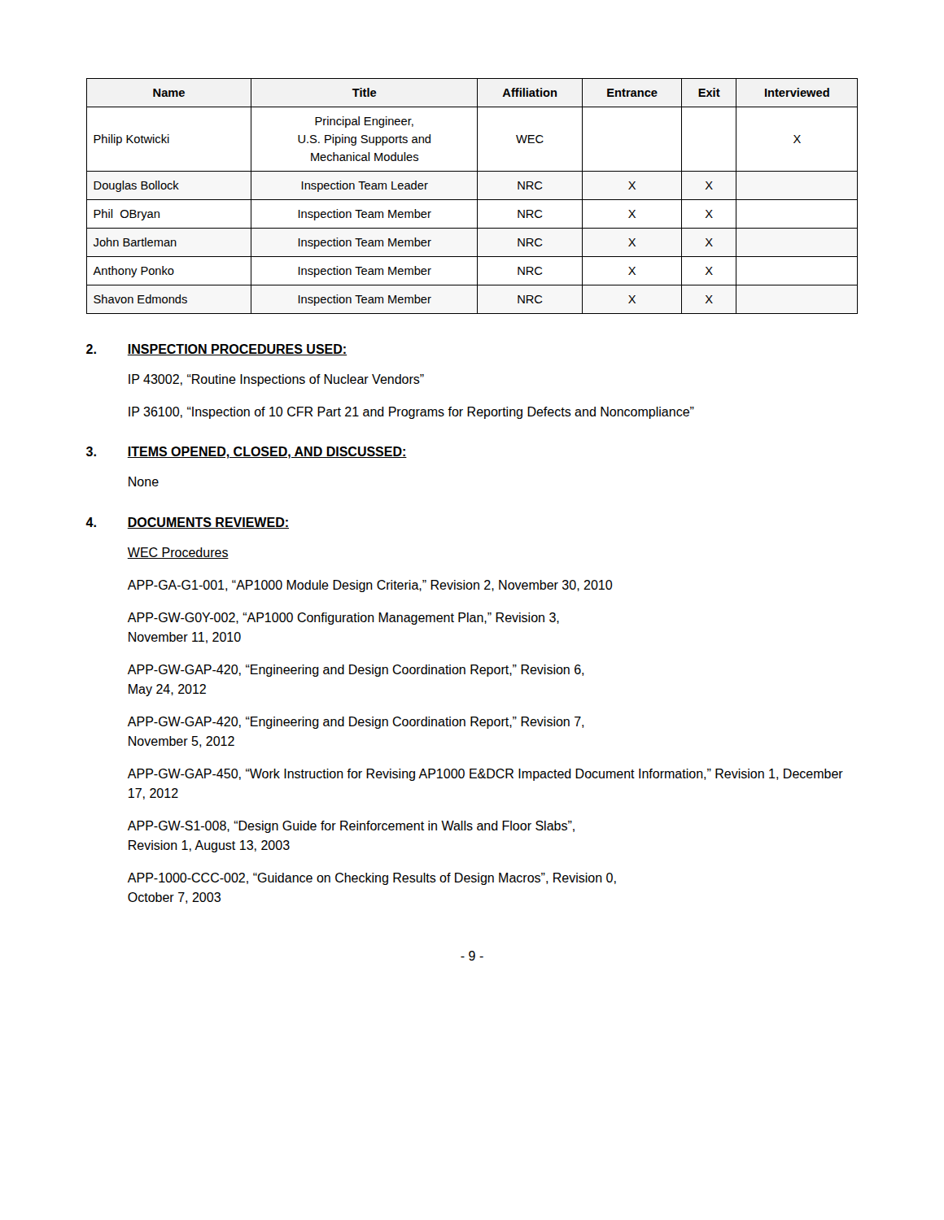| Name | Title | Affiliation | Entrance | Exit | Interviewed |
| --- | --- | --- | --- | --- | --- |
| Philip Kotwicki | Principal Engineer, U.S. Piping Supports and Mechanical Modules | WEC | | | X |
| Douglas Bollock | Inspection Team Leader | NRC | X | X | |
| Phil OBryan | Inspection Team Member | NRC | X | X | |
| John Bartleman | Inspection Team Member | NRC | X | X | |
| Anthony Ponko | Inspection Team Member | NRC | X | X | |
| Shavon Edmonds | Inspection Team Member | NRC | X | X | |
2. INSPECTION PROCEDURES USED:
IP 43002, “Routine Inspections of Nuclear Vendors”
IP 36100, “Inspection of 10 CFR Part 21 and Programs for Reporting Defects and Noncompliance”
3. ITEMS OPENED, CLOSED, AND DISCUSSED:
None
4. DOCUMENTS REVIEWED:
WEC Procedures
APP-GA-G1-001, “AP1000 Module Design Criteria,” Revision 2, November 30, 2010
APP-GW-G0Y-002, “AP1000 Configuration Management Plan,” Revision 3,
November 11, 2010
APP-GW-GAP-420, “Engineering and Design Coordination Report,” Revision 6,
May 24, 2012
APP-GW-GAP-420, “Engineering and Design Coordination Report,” Revision 7,
November 5, 2012
APP-GW-GAP-450, “Work Instruction for Revising AP1000 E&DCR Impacted Document Information,” Revision 1, December 17, 2012
APP-GW-S1-008, “Design Guide for Reinforcement in Walls and Floor Slabs”,
Revision 1, August 13, 2003
APP-1000-CCC-002, “Guidance on Checking Results of Design Macros”, Revision 0,
October 7, 2003
- 9 -